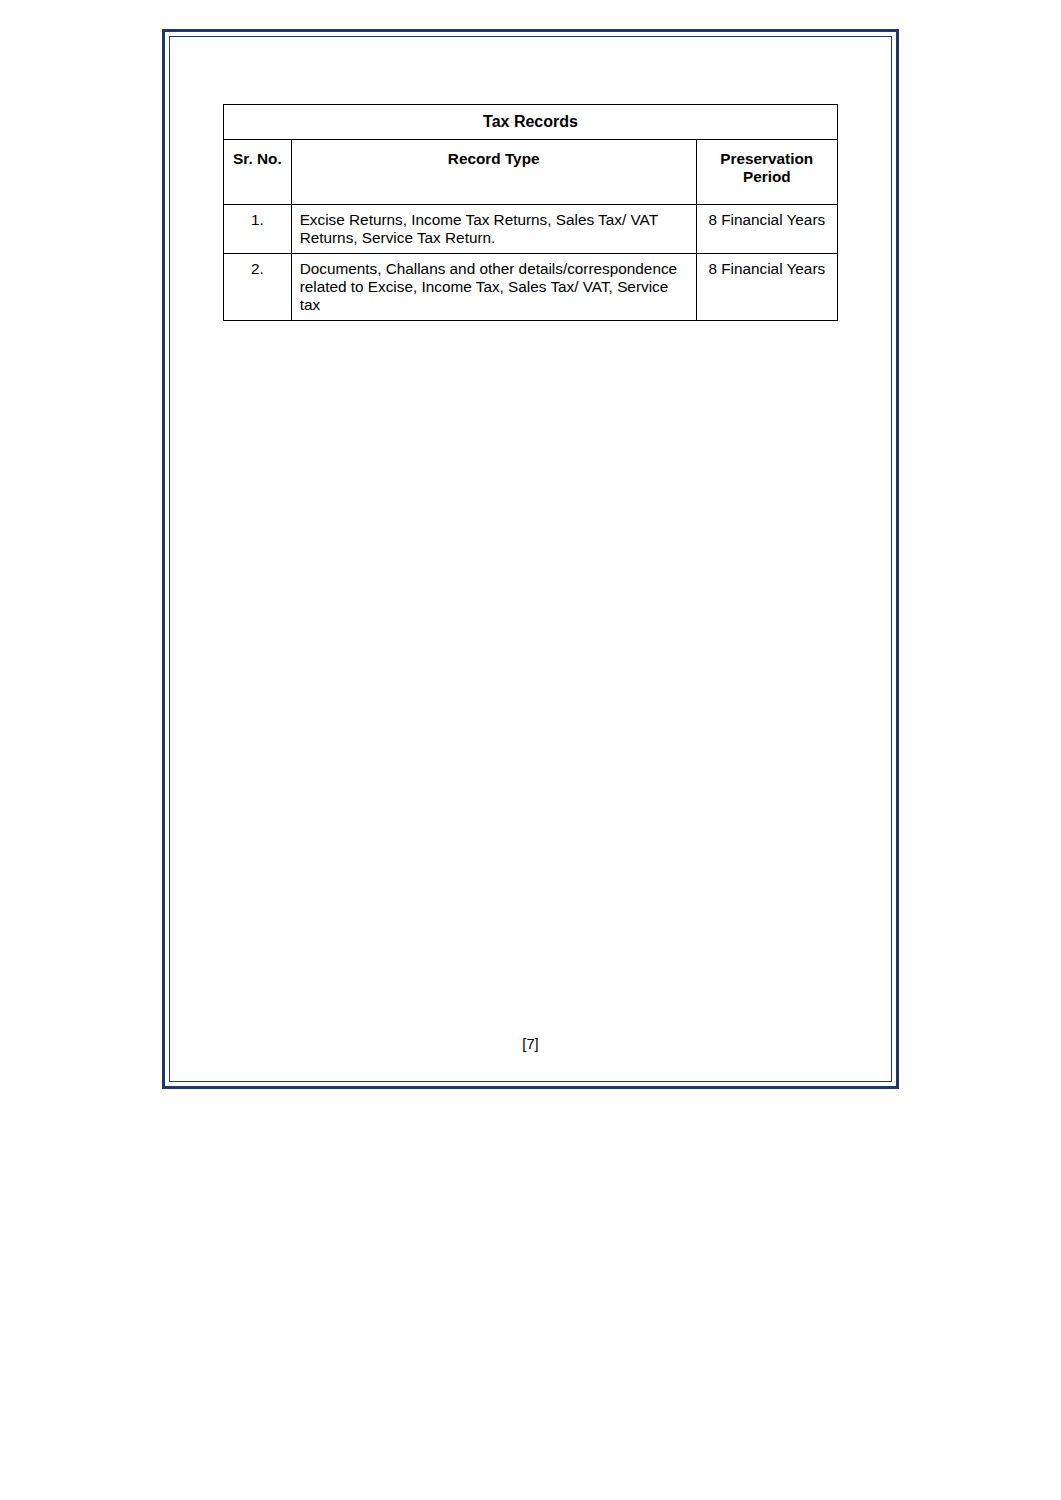| Tax Records |
| --- |
| Sr. No. | Record Type | Preservation Period |
| 1. | Excise Returns, Income Tax Returns, Sales Tax/ VAT Returns, Service Tax Return. | 8 Financial Years |
| 2. | Documents, Challans and other details/correspondence related to Excise, Income Tax, Sales Tax/ VAT, Service tax | 8 Financial Years |
[7]